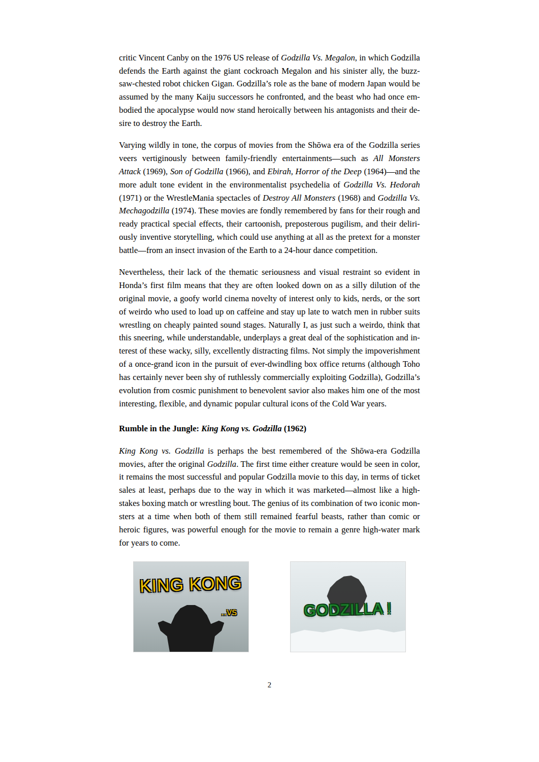critic Vincent Canby on the 1976 US release of Godzilla Vs. Megalon, in which Godzilla defends the Earth against the giant cockroach Megalon and his sinister ally, the buzzsaw-chested robot chicken Gigan. Godzilla’s role as the bane of modern Japan would be assumed by the many Kaiju successors he confronted, and the beast who had once embodied the apocalypse would now stand heroically between his antagonists and their desire to destroy the Earth.
Varying wildly in tone, the corpus of movies from the Shōwa era of the Godzilla series veers vertiginously between family-friendly entertainments—such as All Monsters Attack (1969), Son of Godzilla (1966), and Ebirah, Horror of the Deep (1964)—and the more adult tone evident in the environmentalist psychedelia of Godzilla Vs. Hedorah (1971) or the WrestleMania spectacles of Destroy All Monsters (1968) and Godzilla Vs. Mechagodzilla (1974). These movies are fondly remembered by fans for their rough and ready practical special effects, their cartoonish, preposterous pugilism, and their deliriously inventive storytelling, which could use anything at all as the pretext for a monster battle—from an insect invasion of the Earth to a 24-hour dance competition.
Nevertheless, their lack of the thematic seriousness and visual restraint so evident in Honda’s first film means that they are often looked down on as a silly dilution of the original movie, a goofy world cinema novelty of interest only to kids, nerds, or the sort of weirdo who used to load up on caffeine and stay up late to watch men in rubber suits wrestling on cheaply painted sound stages. Naturally I, as just such a weirdo, think that this sneering, while understandable, underplays a great deal of the sophistication and interest of these wacky, silly, excellently distracting films. Not simply the impoverishment of a once-grand icon in the pursuit of ever-dwindling box office returns (although Toho has certainly never been shy of ruthlessly commercially exploiting Godzilla), Godzilla’s evolution from cosmic punishment to benevolent savior also makes him one of the most interesting, flexible, and dynamic popular cultural icons of the Cold War years.
Rumble in the Jungle: King Kong vs. Godzilla (1962)
King Kong vs. Godzilla is perhaps the best remembered of the Shōwa-era Godzilla movies, after the original Godzilla. The first time either creature would be seen in color, it remains the most successful and popular Godzilla movie to this day, in terms of ticket sales at least, perhaps due to the way in which it was marketed—almost like a high-stakes boxing match or wrestling bout. The genius of its combination of two iconic monsters at a time when both of them still remained fearful beasts, rather than comic or heroic figures, was powerful enough for the movie to remain a genre high-water mark for years to come.
KING KONG
..vs
GODZILLA !
2